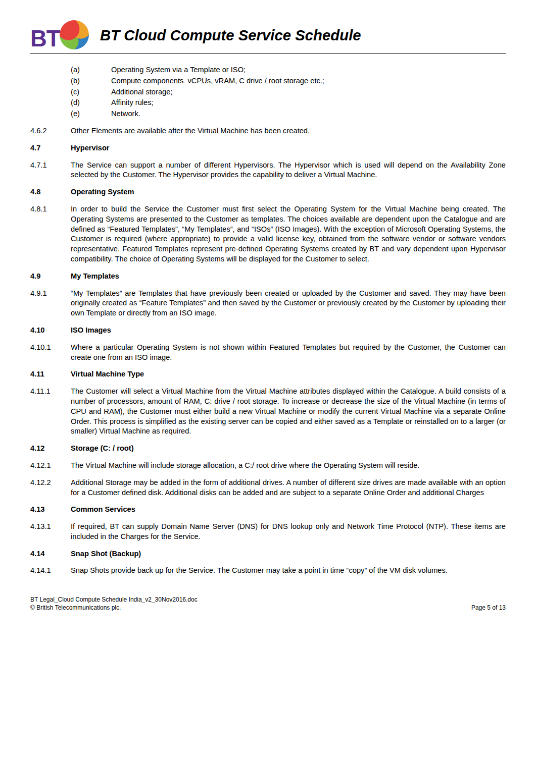BT
BT Cloud Compute Service Schedule
(a) Operating System via a Template or ISO;
(b) Compute components vCPUs, vRAM, C drive / root storage etc.;
(c) Additional storage;
(d) Affinity rules;
(e) Network.
4.6.2
Other Elements are available after the Virtual Machine has been created.
4.7
Hypervisor
4.7.1
The Service can support a number of different Hypervisors. The Hypervisor which is used will depend on the Availability Zone selected by the Customer. The Hypervisor provides the capability to deliver a Virtual Machine.
4.8
Operating System
4.8.1
In order to build the Service the Customer must first select the Operating System for the Virtual Machine being created. The Operating Systems are presented to the Customer as templates. The choices available are dependent upon the Catalogue and are defined as “Featured Templates”, “My Templates”, and “ISOs” (ISO Images). With the exception of Microsoft Operating Systems, the Customer is required (where appropriate) to provide a valid license key, obtained from the software vendor or software vendors representative. Featured Templates represent pre-defined Operating Systems created by BT and vary dependent upon Hypervisor compatibility. The choice of Operating Systems will be displayed for the Customer to select.
4.9
My Templates
4.9.1
“My Templates” are Templates that have previously been created or uploaded by the Customer and saved. They may have been originally created as “Feature Templates” and then saved by the Customer or previously created by the Customer by uploading their own Template or directly from an ISO image.
4.10
ISO Images
4.10.1
Where a particular Operating System is not shown within Featured Templates but required by the Customer, the Customer can create one from an ISO image.
4.11
Virtual Machine Type
4.11.1
The Customer will select a Virtual Machine from the Virtual Machine attributes displayed within the Catalogue. A build consists of a number of processors, amount of RAM, C: drive / root storage. To increase or decrease the size of the Virtual Machine (in terms of CPU and RAM), the Customer must either build a new Virtual Machine or modify the current Virtual Machine via a separate Online Order. This process is simplified as the existing server can be copied and either saved as a Template or reinstalled on to a larger (or smaller) Virtual Machine as required.
4.12
Storage (C: / root)
4.12.1
The Virtual Machine will include storage allocation, a C:/ root drive where the Operating System will reside.
4.12.2
Additional Storage may be added in the form of additional drives. A number of different size drives are made available with an option for a Customer defined disk. Additional disks can be added and are subject to a separate Online Order and additional Charges
4.13
Common Services
4.13.1
If required, BT can supply Domain Name Server (DNS) for DNS lookup only and Network Time Protocol (NTP). These items are included in the Charges for the Service.
4.14
Snap Shot (Backup)
4.14.1
Snap Shots provide back up for the Service. The Customer may take a point in time “copy” of the VM disk volumes.
BT Legal_Cloud Compute Schedule India_v2_30Nov2016.doc
© British Telecommunications plc.
Page 5 of 13